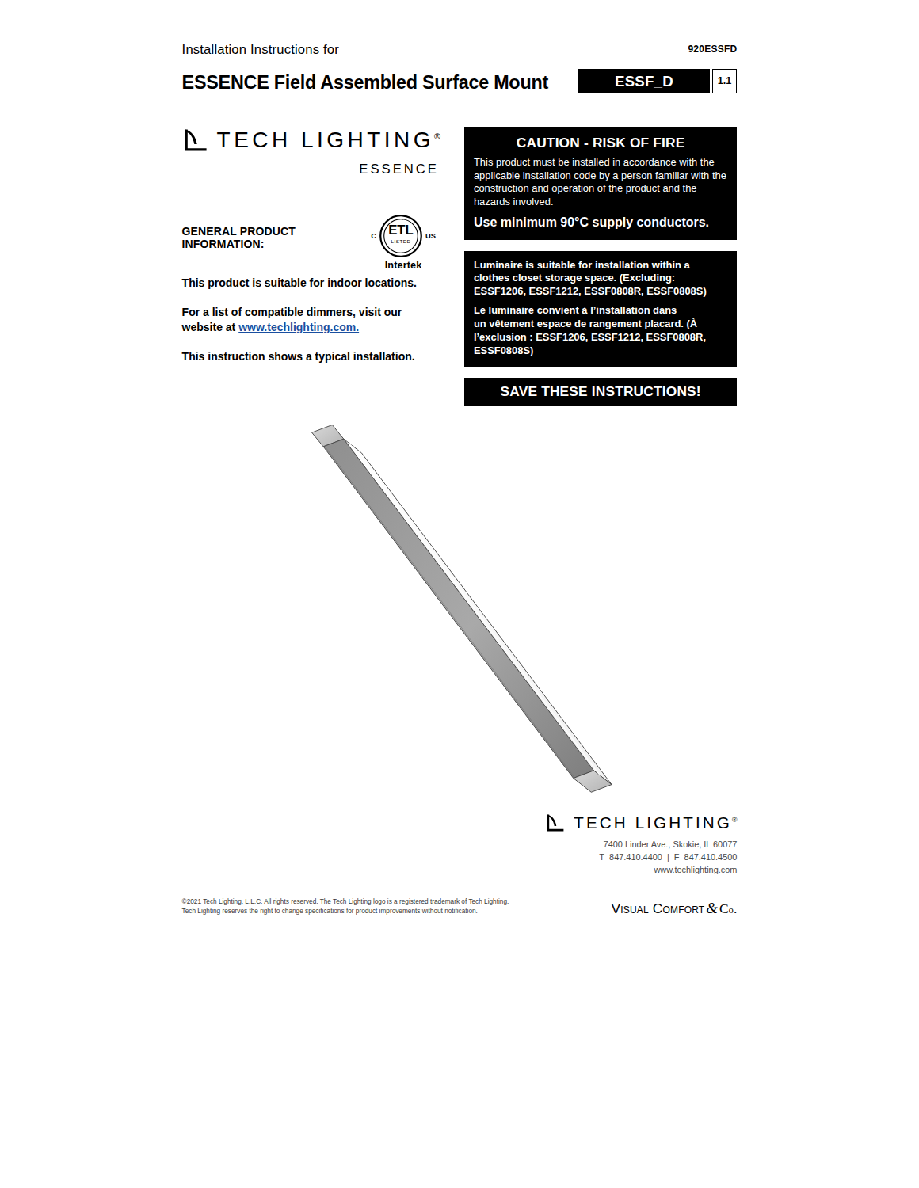Installation Instructions for
920ESSFD
ESSENCE Field Assembled Surface Mount
ESSF_D
1.1
TECH LIGHTING®
ESSENCE
GENERAL PRODUCT INFORMATION:
C ETL LISTED US
Intertek
This product is suitable for indoor locations.
For a list of compatible dimmers, visit our website at www.techlighting.com.
This instruction shows a typical installation.
CAUTION - RISK OF FIRE
This product must be installed in accordance with the applicable installation code by a person familiar with the construction and operation of the product and the hazards involved.
Use minimum 90°C supply conductors.
Luminaire is suitable for installation within a clothes closet storage space. (Excluding: ESSF1206, ESSF1212, ESSF0808R, ESSF0808S)
Le luminaire convient à l’installation dans
un vêtement espace de rangement placard. (À l’exclusion : ESSF1206, ESSF1212, ESSF0808R, ESSF0808S)
SAVE THESE INSTRUCTIONS!
TECH LIGHTING®
7400 Linder Ave., Skokie, IL 60077
T 847.410.4400 | F 847.410.4500
www.techlighting.com
©2021 Tech Lighting, L.L.C. All rights reserved. The Tech Lighting logo is a registered trademark of Tech Lighting.
Tech Lighting reserves the right to change specifications for product improvements without notification.
Visual Comfort&Co.